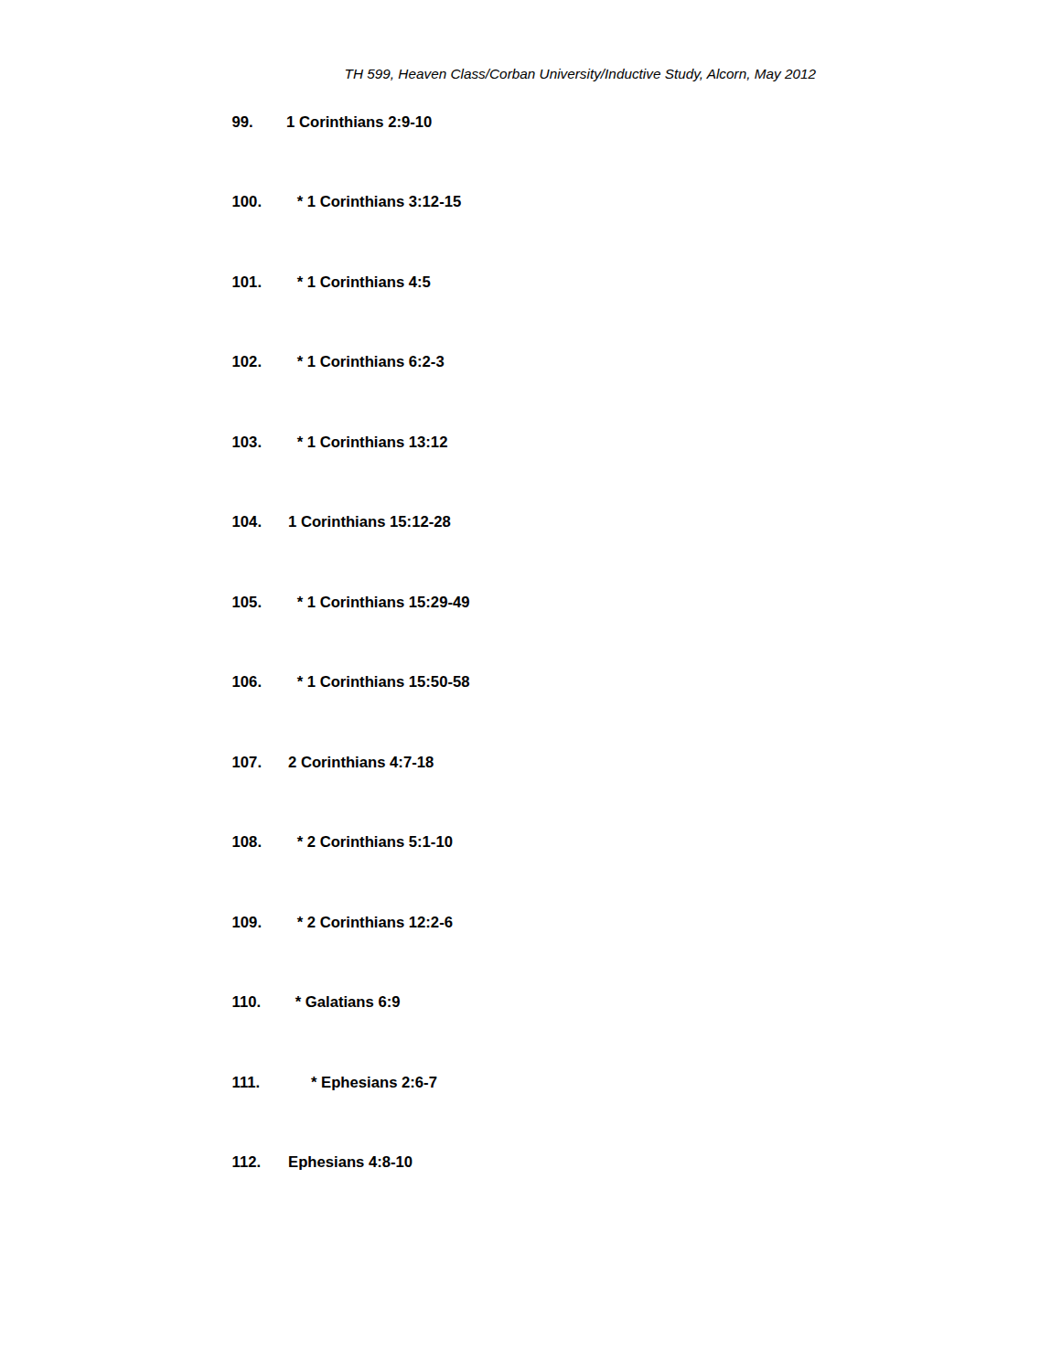TH 599, Heaven Class/Corban University/Inductive Study, Alcorn, May 2012
99. 1 Corinthians 2:9-10
100.* 1 Corinthians 3:12-15
101.* 1 Corinthians 4:5
102.* 1 Corinthians 6:2-3
103.* 1 Corinthians 13:12
104. 1 Corinthians 15:12-28
105.* 1 Corinthians 15:29-49
106.* 1 Corinthians 15:50-58
107. 2 Corinthians 4:7-18
108.* 2 Corinthians 5:1-10
109.* 2 Corinthians 12:2-6
110.* Galatians 6:9
111.* Ephesians 2:6-7
112. Ephesians 4:8-10